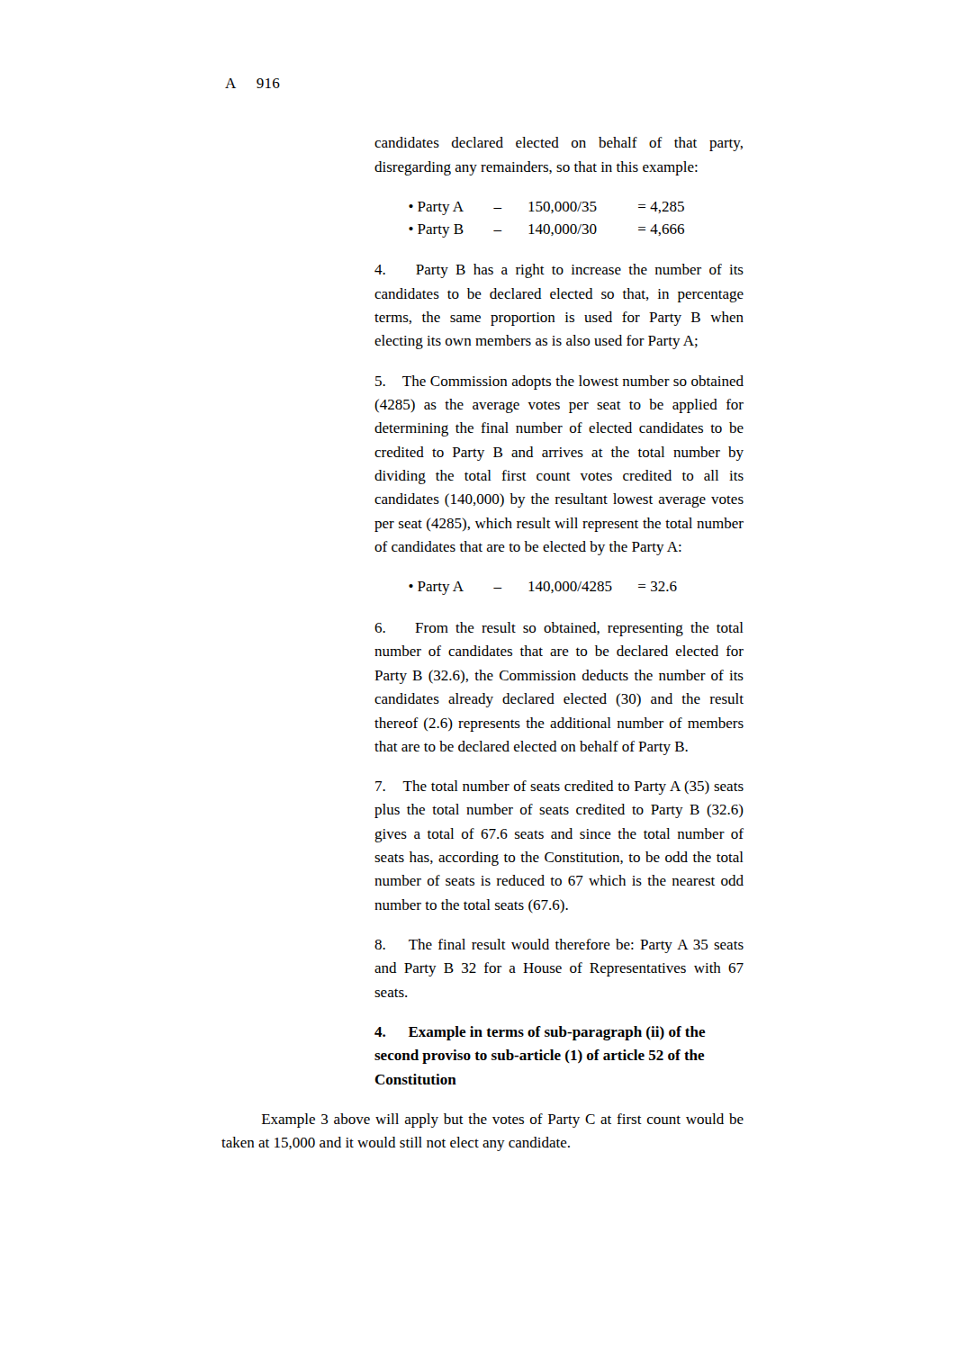A916
candidates declared elected on behalf of that party, disregarding any remainders, so that in this example:
• Party A–150,000/35= 4,285 • Party B–140,000/30= 4,666
4. Party B has a right to increase the number of its candidates to be declared elected so that, in percentage terms, the same proportion is used for Party B when electing its own members as is also used for Party A;
5. The Commission adopts the lowest number so obtained (4285) as the average votes per seat to be applied for determining the final number of elected candidates to be credited to Party B and arrives at the total number by dividing the total first count votes credited to all its candidates (140,000) by the resultant lowest average votes per seat (4285), which result will represent the total number of candidates that are to be elected by the Party A:
• Party A–140,000/4285= 32.6
6. From the result so obtained, representing the total number of candidates that are to be declared elected for Party B (32.6), the Commission deducts the number of its candidates already declared elected (30) and the result thereof (2.6) represents the additional number of members that are to be declared elected on behalf of Party B.
7. The total number of seats credited to Party A (35) seats plus the total number of seats credited to Party B (32.6) gives a total of 67.6 seats and since the total number of seats has, according to the Constitution, to be odd the total number of seats is reduced to 67 which is the nearest odd number to the total seats (67.6).
8. The final result would therefore be: Party A 35 seats and Party B 32 for a House of Representatives with 67 seats.
4. Example in terms of sub-paragraph (ii) of the second proviso to sub-article (1) of article 52 of the Constitution
Example 3 above will apply but the votes of Party C at first count would be taken at 15,000 and it would still not elect any candidate.